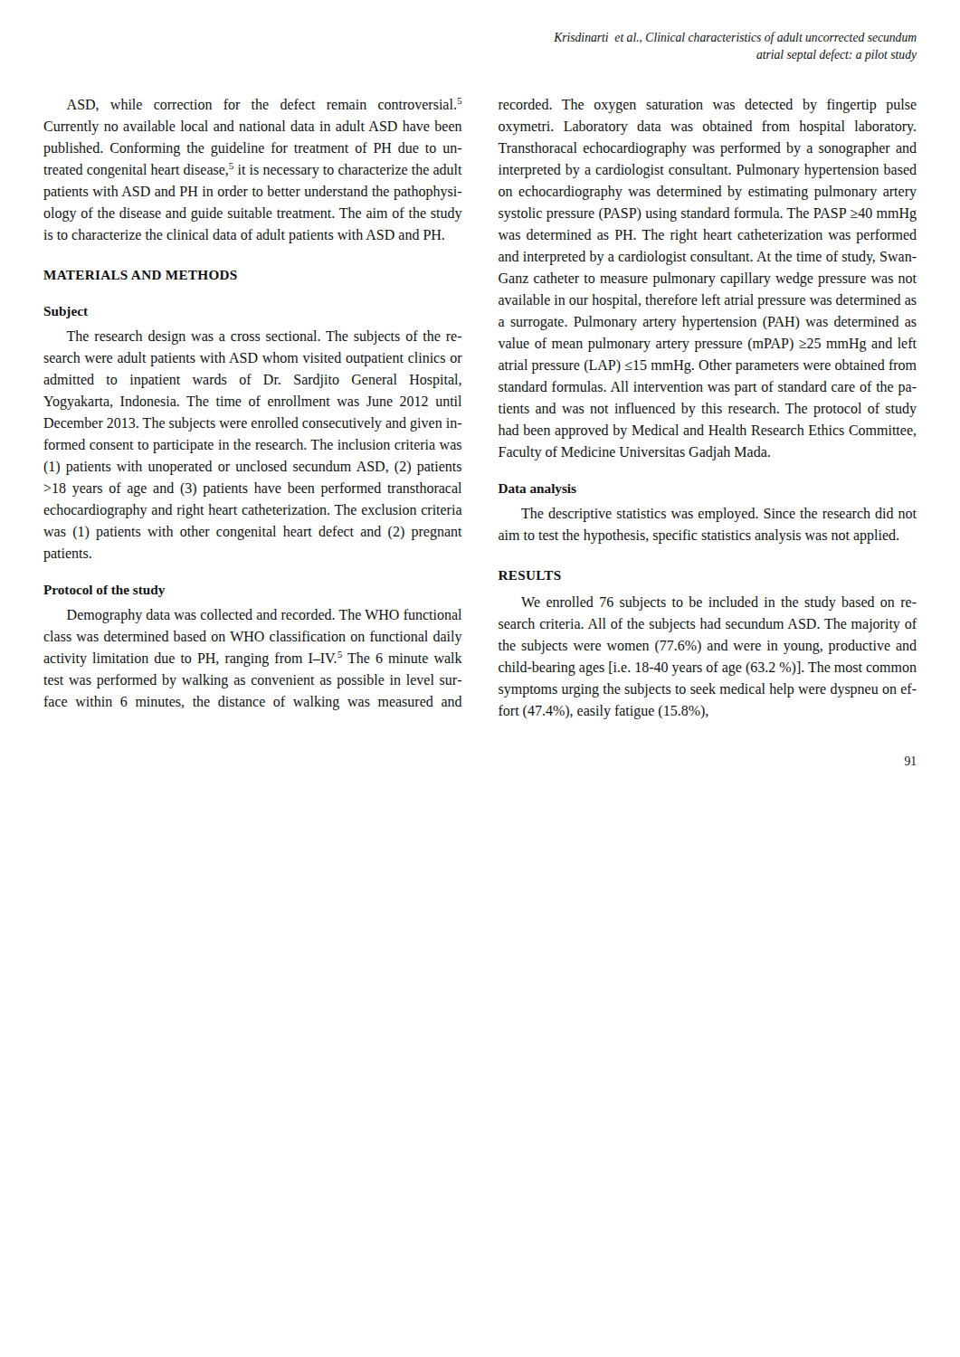Krisdinarti et al., Clinical characteristics of adult uncorrected secundum
atrial septal defect: a pilot study
ASD, while correction for the defect remain controversial.5 Currently no available local and national data in adult ASD have been published. Conforming the guideline for treatment of PH due to untreated congenital heart disease,5 it is necessary to characterize the adult patients with ASD and PH in order to better understand the pathophysiology of the disease and guide suitable treatment. The aim of the study is to characterize the clinical data of adult patients with ASD and PH.
Materials and Methods
Subject
The research design was a cross sectional. The subjects of the research were adult patients with ASD whom visited outpatient clinics or admitted to inpatient wards of Dr. Sardjito General Hospital, Yogyakarta, Indonesia. The time of enrollment was June 2012 until December 2013. The subjects were enrolled consecutively and given informed consent to participate in the research. The inclusion criteria was (1) patients with unoperated or unclosed secundum ASD, (2) patients >18 years of age and (3) patients have been performed transthoracal echocardiography and right heart catheterization. The exclusion criteria was (1) patients with other congenital heart defect and (2) pregnant patients.
Protocol of the study
Demography data was collected and recorded. The WHO functional class was determined based on WHO classification on functional daily activity limitation due to PH, ranging from I–IV.5 The 6 minute walk test was performed by walking as convenient as possible in level surface within 6 minutes, the distance of walking was measured and recorded. The oxygen saturation was detected by fingertip pulse oxymetri. Laboratory data was obtained from hospital laboratory. Transthoracal echocardiography was performed by a sonographer and interpreted by a cardiologist consultant. Pulmonary hypertension based on echocardiography was determined by estimating pulmonary artery systolic pressure (PASP) using standard formula. The PASP ≥40 mmHg was determined as PH. The right heart catheterization was performed and interpreted by a cardiologist consultant. At the time of study, Swan-Ganz catheter to measure pulmonary capillary wedge pressure was not available in our hospital, therefore left atrial pressure was determined as a surrogate. Pulmonary artery hypertension (PAH) was determined as value of mean pulmonary artery pressure (mPAP) ≥25 mmHg and left atrial pressure (LAP) ≤15 mmHg. Other parameters were obtained from standard formulas. All intervention was part of standard care of the patients and was not influenced by this research. The protocol of study had been approved by Medical and Health Research Ethics Committee, Faculty of Medicine Universitas Gadjah Mada.
Data analysis
The descriptive statistics was employed. Since the research did not aim to test the hypothesis, specific statistics analysis was not applied.
Results
We enrolled 76 subjects to be included in the study based on research criteria. All of the subjects had secundum ASD. The majority of the subjects were women (77.6%) and were in young, productive and child-bearing ages [i.e. 18-40 years of age (63.2 %)]. The most common symptoms urging the subjects to seek medical help were dyspneu on effort (47.4%), easily fatigue (15.8%),
91